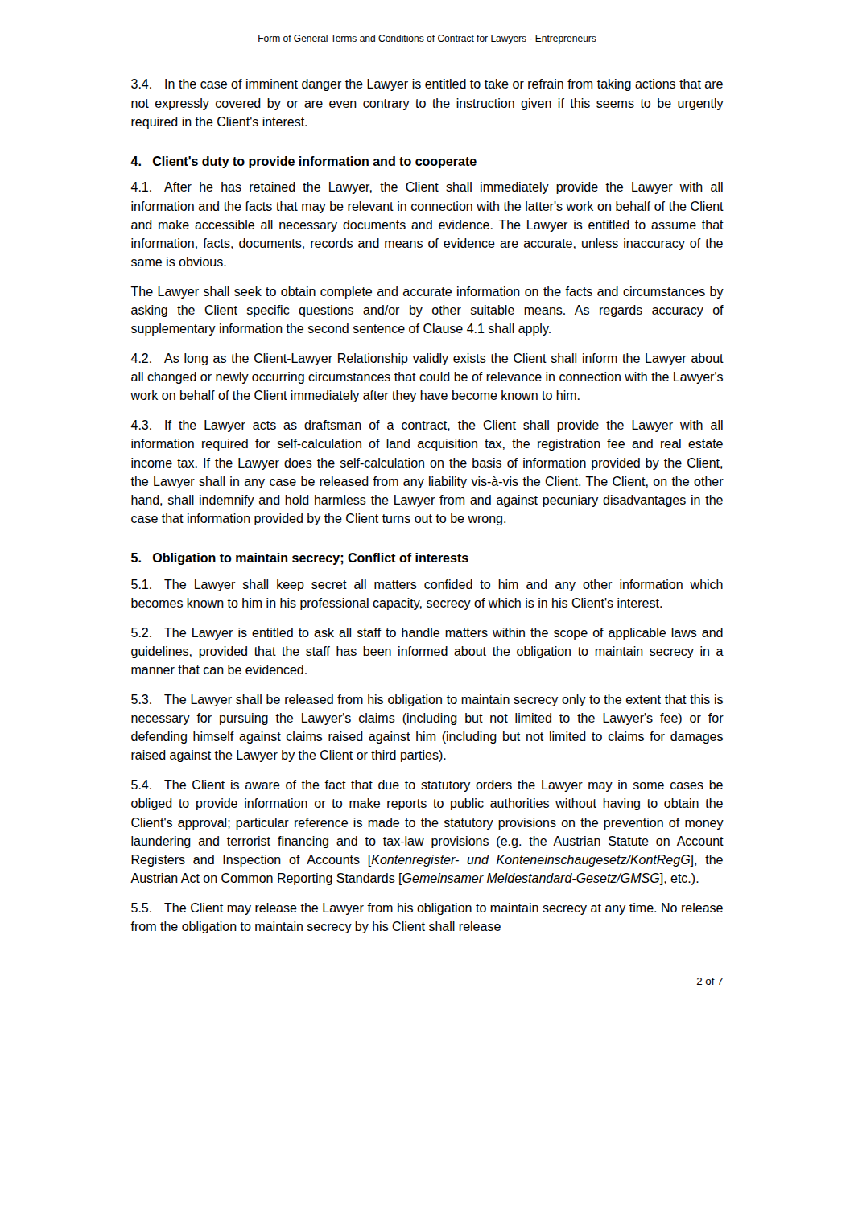Form of General Terms and Conditions of Contract for Lawyers - Entrepreneurs
3.4. In the case of imminent danger the Lawyer is entitled to take or refrain from taking actions that are not expressly covered by or are even contrary to the instruction given if this seems to be urgently required in the Client's interest.
4. Client's duty to provide information and to cooperate
4.1. After he has retained the Lawyer, the Client shall immediately provide the Lawyer with all information and the facts that may be relevant in connection with the latter's work on behalf of the Client and make accessible all necessary documents and evidence. The Lawyer is entitled to assume that information, facts, documents, records and means of evidence are accurate, unless inaccuracy of the same is obvious.
The Lawyer shall seek to obtain complete and accurate information on the facts and circumstances by asking the Client specific questions and/or by other suitable means. As regards accuracy of supplementary information the second sentence of Clause 4.1 shall apply.
4.2. As long as the Client-Lawyer Relationship validly exists the Client shall inform the Lawyer about all changed or newly occurring circumstances that could be of relevance in connection with the Lawyer's work on behalf of the Client immediately after they have become known to him.
4.3. If the Lawyer acts as draftsman of a contract, the Client shall provide the Lawyer with all information required for self-calculation of land acquisition tax, the registration fee and real estate income tax. If the Lawyer does the self-calculation on the basis of information provided by the Client, the Lawyer shall in any case be released from any liability vis-à-vis the Client. The Client, on the other hand, shall indemnify and hold harmless the Lawyer from and against pecuniary disadvantages in the case that information provided by the Client turns out to be wrong.
5. Obligation to maintain secrecy; Conflict of interests
5.1. The Lawyer shall keep secret all matters confided to him and any other information which becomes known to him in his professional capacity, secrecy of which is in his Client's interest.
5.2. The Lawyer is entitled to ask all staff to handle matters within the scope of applicable laws and guidelines, provided that the staff has been informed about the obligation to maintain secrecy in a manner that can be evidenced.
5.3. The Lawyer shall be released from his obligation to maintain secrecy only to the extent that this is necessary for pursuing the Lawyer's claims (including but not limited to the Lawyer's fee) or for defending himself against claims raised against him (including but not limited to claims for damages raised against the Lawyer by the Client or third parties).
5.4. The Client is aware of the fact that due to statutory orders the Lawyer may in some cases be obliged to provide information or to make reports to public authorities without having to obtain the Client's approval; particular reference is made to the statutory provisions on the prevention of money laundering and terrorist financing and to tax-law provisions (e.g. the Austrian Statute on Account Registers and Inspection of Accounts [Kontenregister- und Konteneinschaugesetz/KontRegG], the Austrian Act on Common Reporting Standards [Gemeinsamer Meldestandard-Gesetz/GMSG], etc.).
5.5. The Client may release the Lawyer from his obligation to maintain secrecy at any time. No release from the obligation to maintain secrecy by his Client shall release
2 of 7